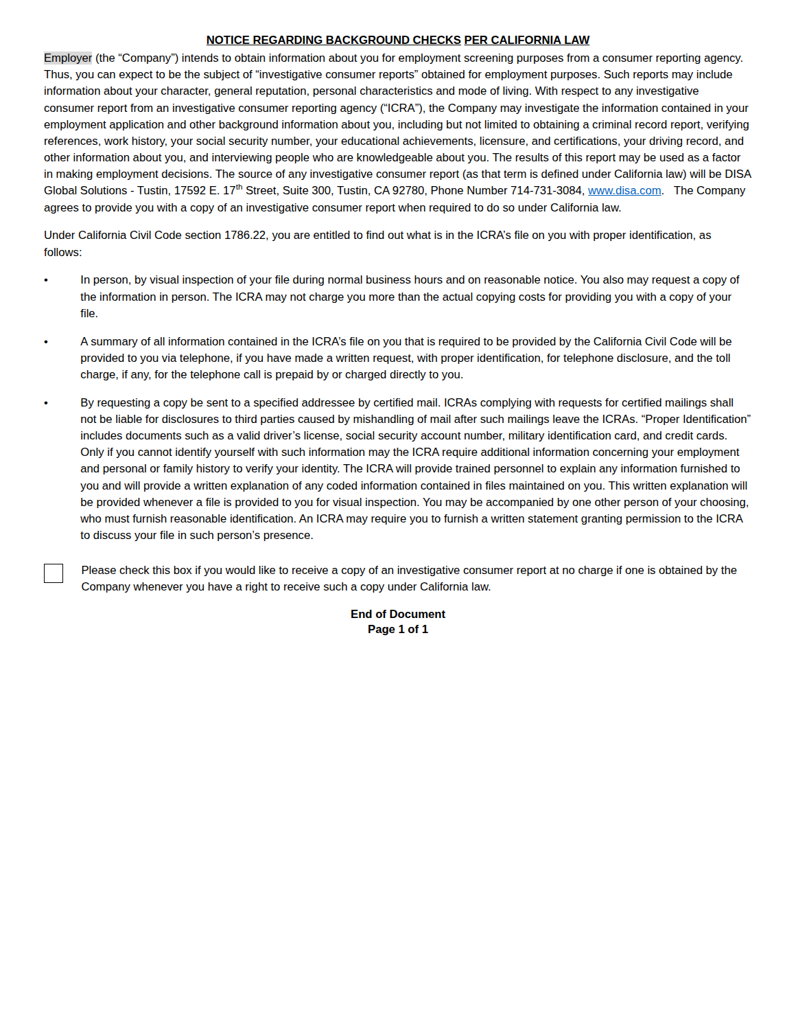NOTICE REGARDING BACKGROUND CHECKS PER CALIFORNIA LAW
Employer (the “Company”) intends to obtain information about you for employment screening purposes from a consumer reporting agency. Thus, you can expect to be the subject of “investigative consumer reports” obtained for employment purposes. Such reports may include information about your character, general reputation, personal characteristics and mode of living. With respect to any investigative consumer report from an investigative consumer reporting agency (“ICRA”), the Company may investigate the information contained in your employment application and other background information about you, including but not limited to obtaining a criminal record report, verifying references, work history, your social security number, your educational achievements, licensure, and certifications, your driving record, and other information about you, and interviewing people who are knowledgeable about you. The results of this report may be used as a factor in making employment decisions. The source of any investigative consumer report (as that term is defined under California law) will be DISA Global Solutions - Tustin, 17592 E. 17th Street, Suite 300, Tustin, CA 92780, Phone Number 714-731-3084, www.disa.com. The Company agrees to provide you with a copy of an investigative consumer report when required to do so under California law.
Under California Civil Code section 1786.22, you are entitled to find out what is in the ICRA’s file on you with proper identification, as follows:
•
In person, by visual inspection of your file during normal business hours and on reasonable notice. You also may request a copy of the information in person. The ICRA may not charge you more than the actual copying costs for providing you with a copy of your file.
•
A summary of all information contained in the ICRA’s file on you that is required to be provided by the California Civil Code will be provided to you via telephone, if you have made a written request, with proper identification, for telephone disclosure, and the toll charge, if any, for the telephone call is prepaid by or charged directly to you.
•
By requesting a copy be sent to a specified addressee by certified mail. ICRAs complying with requests for certified mailings shall not be liable for disclosures to third parties caused by mishandling of mail after such mailings leave the ICRAs. “Proper Identification” includes documents such as a valid driver’s license, social security account number, military identification card, and credit cards. Only if you cannot identify yourself with such information may the ICRA require additional information concerning your employment and personal or family history to verify your identity. The ICRA will provide trained personnel to explain any information furnished to you and will provide a written explanation of any coded information contained in files maintained on you. This written explanation will be provided whenever a file is provided to you for visual inspection. You may be accompanied by one other person of your choosing, who must furnish reasonable identification. An ICRA may require you to furnish a written statement granting permission to the ICRA to discuss your file in such person’s presence.
Please check this box if you would like to receive a copy of an investigative consumer report at no charge if one is obtained by the Company whenever you have a right to receive such a copy under California law.
End of Document
Page 1 of 1